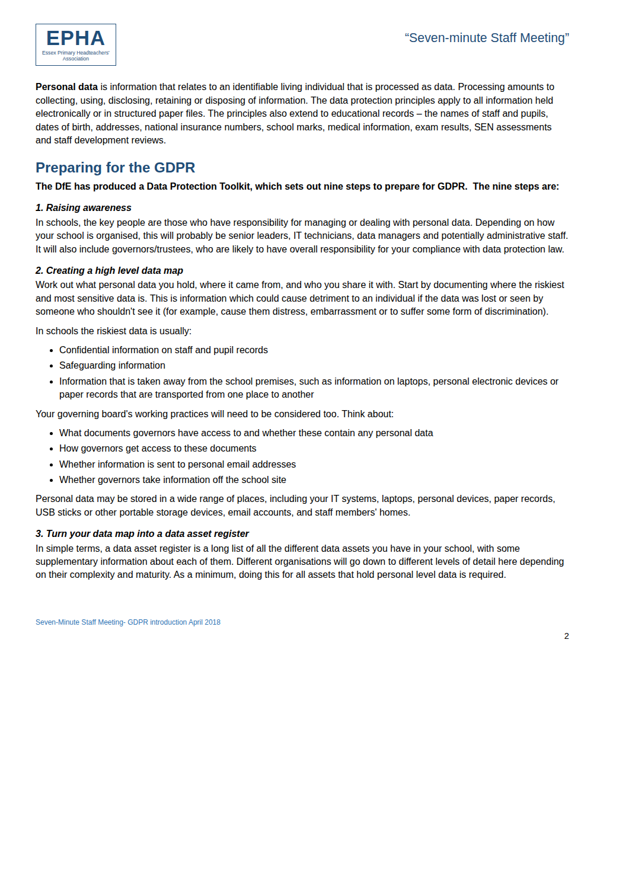EPHA
Essex Primary Headteachers'
Association
“Seven-minute Staff Meeting”
Personal data is information that relates to an identifiable living individual that is processed as data. Processing amounts to collecting, using, disclosing, retaining or disposing of information. The data protection principles apply to all information held electronically or in structured paper files. The principles also extend to educational records – the names of staff and pupils, dates of birth, addresses, national insurance numbers, school marks, medical information, exam results, SEN assessments and staff development reviews.
Preparing for the GDPR
The DfE has produced a Data Protection Toolkit, which sets out nine steps to prepare for GDPR. The nine steps are:
1. Raising awareness
In schools, the key people are those who have responsibility for managing or dealing with personal data. Depending on how your school is organised, this will probably be senior leaders, IT technicians, data managers and potentially administrative staff. It will also include governors/trustees, who are likely to have overall responsibility for your compliance with data protection law.
2. Creating a high level data map
Work out what personal data you hold, where it came from, and who you share it with. Start by documenting where the riskiest and most sensitive data is. This is information which could cause detriment to an individual if the data was lost or seen by someone who shouldn't see it (for example, cause them distress, embarrassment or to suffer some form of discrimination).
In schools the riskiest data is usually:
Confidential information on staff and pupil records
Safeguarding information
Information that is taken away from the school premises, such as information on laptops, personal electronic devices or paper records that are transported from one place to another
Your governing board's working practices will need to be considered too. Think about:
What documents governors have access to and whether these contain any personal data
How governors get access to these documents
Whether information is sent to personal email addresses
Whether governors take information off the school site
Personal data may be stored in a wide range of places, including your IT systems, laptops, personal devices, paper records, USB sticks or other portable storage devices, email accounts, and staff members' homes.
3. Turn your data map into a data asset register
In simple terms, a data asset register is a long list of all the different data assets you have in your school, with some supplementary information about each of them. Different organisations will go down to different levels of detail here depending on their complexity and maturity. As a minimum, doing this for all assets that hold personal level data is required.
Seven-Minute Staff Meeting- GDPR introduction April 2018
2